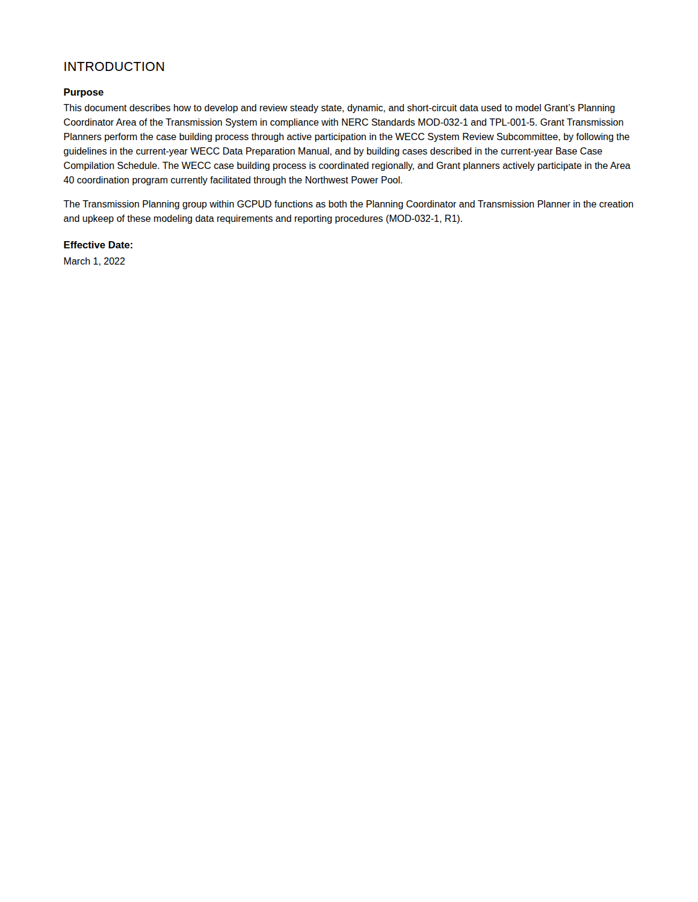INTRODUCTION
Purpose
This document describes how to develop and review steady state, dynamic, and short-circuit data used to model Grant’s Planning Coordinator Area of the Transmission System in compliance with NERC Standards MOD-032-1 and TPL-001-5. Grant Transmission Planners perform the case building process through active participation in the WECC System Review Subcommittee, by following the guidelines in the current-year WECC Data Preparation Manual, and by building cases described in the current-year Base Case Compilation Schedule. The WECC case building process is coordinated regionally, and Grant planners actively participate in the Area 40 coordination program currently facilitated through the Northwest Power Pool.
The Transmission Planning group within GCPUD functions as both the Planning Coordinator and Transmission Planner in the creation and upkeep of these modeling data requirements and reporting procedures (MOD-032-1, R1).
Effective Date:
March 1, 2022